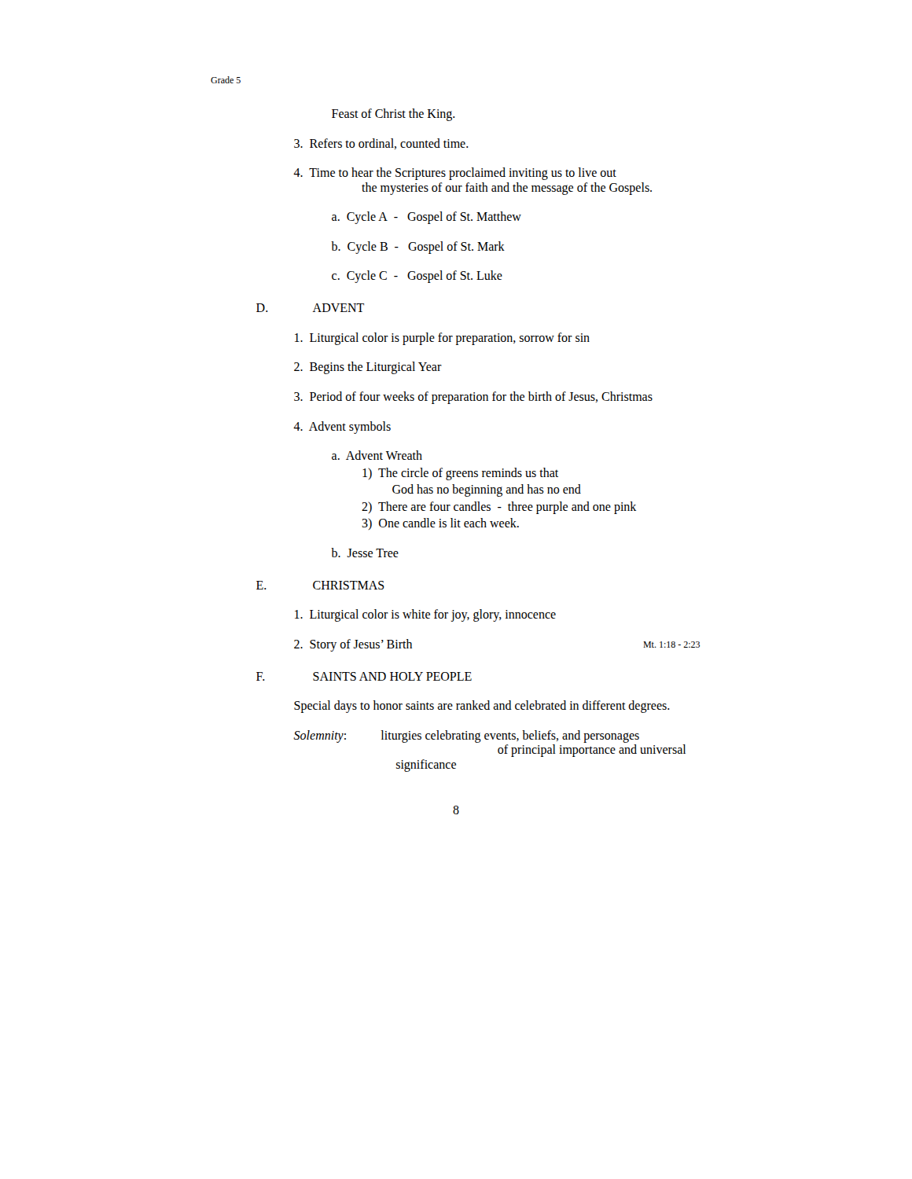Grade 5
Feast of Christ the King.
3. Refers to ordinal, counted time.
4. Time to hear the Scriptures proclaimed inviting us to live out
the mysteries of our faith and the message of the Gospels.
a. Cycle A - Gospel of St. Matthew
b. Cycle B - Gospel of St. Mark
c. Cycle C - Gospel of St. Luke
D. ADVENT
1. Liturgical color is purple for preparation, sorrow for sin
2. Begins the Liturgical Year
3. Period of four weeks of preparation for the birth of Jesus, Christmas
4. Advent symbols
a. Advent Wreath
1) The circle of greens reminds us that
God has no beginning and has no end
2) There are four candles - three purple and one pink
3) One candle is lit each week.
b. Jesse Tree
E. CHRISTMAS
1. Liturgical color is white for joy, glory, innocence
2. Story of Jesus’ BirthMt. 1:18 - 2:23
F. SAINTS AND HOLY PEOPLE
Special days to honor saints are ranked and celebrated in different degrees.
Solemnity: liturgies celebrating events, beliefs, and personages
of principal importance and universal significance
8